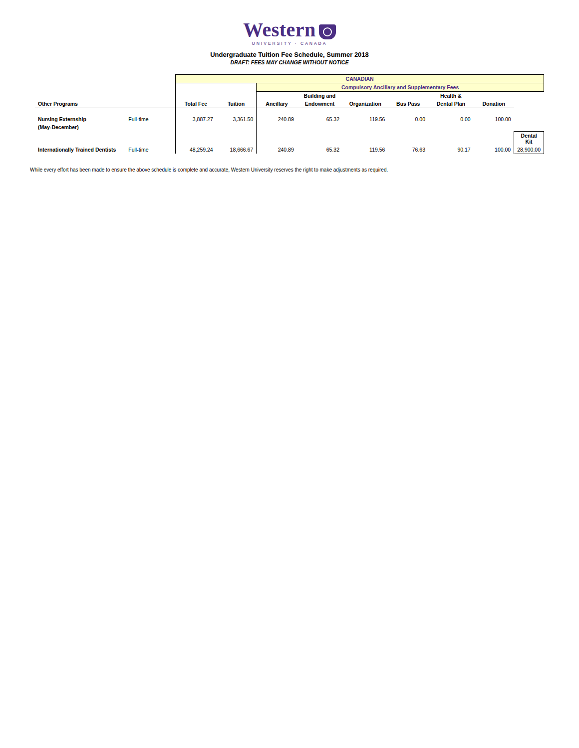Western
UNIVERSITY · CANADA
Undergraduate Tuition Fee Schedule, Summer 2018
DRAFT: FEES MAY CHANGE WITHOUT NOTICE
| | | CANADIAN |
| | | | | Compulsory Ancillary and Supplementary Fees |
| | | | | | Building and | | | Health & | | |
| Other Programs | | Total Fee | Tuition | Ancillary | Endowment | Organization | Bus Pass | Dental Plan | Donation | |
| Nursing Externship | Full-time | 3,887.27 | 3,361.50 | 240.89 | 65.32 | 119.56 | 0.00 | 0.00 | 100.00 | |
| (May-December) | | | | | | | | | | |
| | | | | | | | | | | Dental Kit |
| Internationally Trained Dentists | Full-time | 48,259.24 | 18,666.67 | 240.89 | 65.32 | 119.56 | 76.63 | 90.17 | 100.00 | 28,900.00 |
While every effort has been made to ensure the above schedule is complete and accurate, Western University reserves the right to make adjustments as required.